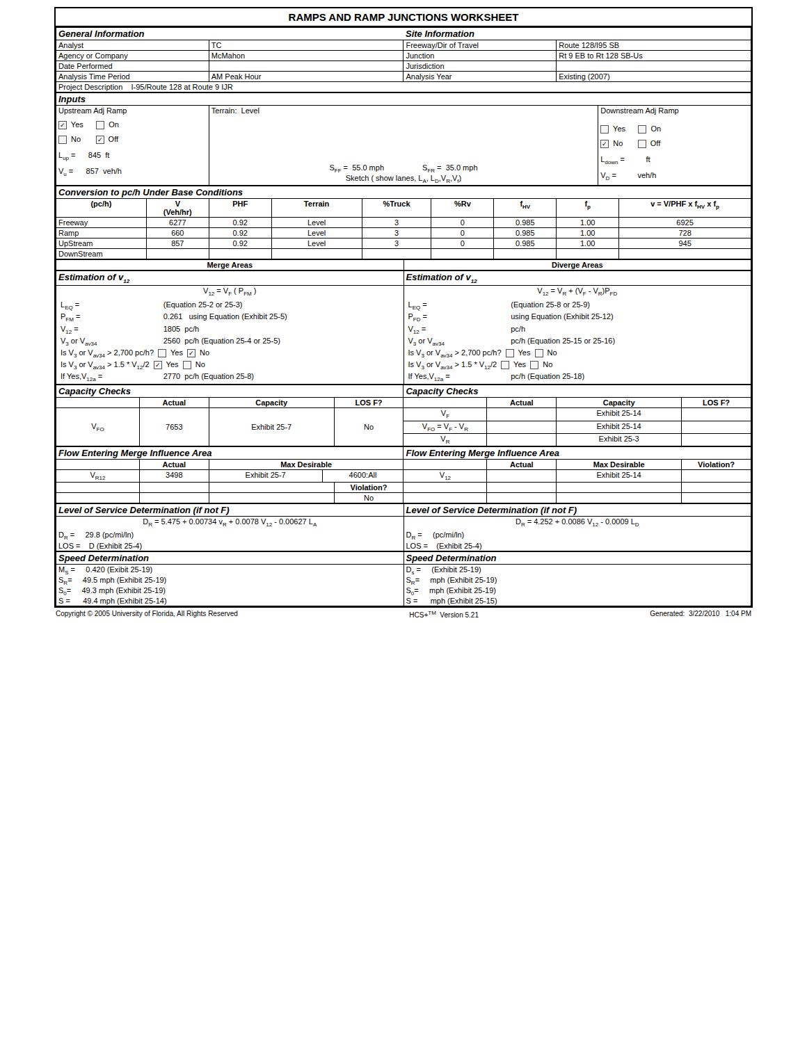RAMPS AND RAMP JUNCTIONS WORKSHEET
| General Information | Site Information |
| Analyst | TC | Freeway/Dir of Travel | Route 128/I95 SB |
| Agency or Company | McMahon | Junction | Rt 9 EB to Rt 128 SB-Us |
| Date Performed | | Jurisdiction | |
| Analysis Time Period | AM Peak Hour | Analysis Year | Existing (2007) |
| Project Description I-95/Route 128 at Route 9 IJR |
| Inputs |
| Upstream Adj Ramp Yes On No Off L up = 845 ft V u = 857 veh/h | Terrain: Level S FF = 55.0 mph S FR = 35.0 mph Sketch ( show lanes, L A , L D ,V R ,V f ) | Downstream Adj Ramp Yes On No Off L down = ft V D = veh/h |
| Conversion to pc/h Under Base Conditions |
| (pc/h) | V (Veh/hr) | PHF | Terrain | %Truck | %Rv | f HV | f p | v = V/PHF x f HV x f p |
| Freeway | 6277 | 0.92 | Level | 3 | 0 | 0.985 | 1.00 | 6925 |
| Ramp | 660 | 0.92 | Level | 3 | 0 | 0.985 | 1.00 | 728 |
| UpStream | 857 | 0.92 | Level | 3 | 0 | 0.985 | 1.00 | 945 |
| DownStream | | | | | | | | |
| Merge Areas | Diverge Areas |
| Estimation of v 12 | Estimation of v 12 |
| V 12 = V F ( P FM ) / L EQ = / (Equation 25-2 or 25-3) / / P FM = / 0.261 using Equation (Exhibit 25-5) / / V 12 = / 1805 pc/h / / V 3 or V av34 / 2560 pc/h (Equation 25-4 or 25-5) / / Is V 3 or V av34 > 2,700 pc/h? Yes No / / Is V 3 or V av34 > 1.5 * V 12 /2 Yes No / / If Yes,V 12a = / 2770 pc/h (Equation 25-8) / | V 12 = V R + (V F - V R )P FD / L EQ = / (Equation 25-8 or 25-9) / / P FD = / using Equation (Exhibit 25-12) / / V 12 = / pc/h / / V 3 or V av34 / pc/h (Equation 25-15 or 25-16) / / Is V 3 or V av34 > 2,700 pc/h? Yes No / / Is V 3 or V av34 > 1.5 * V 12 /2 Yes No / / If Yes,V 12a = / pc/h (Equation 25-18) / |
| Capacity Checks | Capacity Checks |
| | Actual | Capacity | LOS F? | | Actual | Capacity | LOS F? |
| V FO | 7653 | Exhibit 25-7 | No | V F | | Exhibit 25-14 | |
| V FO = V F - V R | | Exhibit 25-14 | |
| V R | | Exhibit 25-3 | |
| Flow Entering Merge Influence Area | Flow Entering Merge Influence Area |
| | Actual | Max Desirable | | Actual | Max Desirable | Violation? |
| V R12 | 3498 | Exhibit 25-7 | 4600:All | V 12 | | Exhibit 25-14 | |
| | | | Violation? | | | | |
| | | | No | | | | |
| Level of Service Determination (if not F) | Level of Service Determination (if not F) |
| D R = 5.475 + 0.00734 v R + 0.0078 V 12 - 0.00627 L A D R = 29.8 (pc/mi/ln) LOS = D (Exhibit 25-4) | D R = 4.252 + 0.0086 V 12 - 0.0009 L D D R = (pc/mi/ln) LOS = (Exhibit 25-4) |
| Speed Determination | Speed Determination |
| M S = 0.420 (Exibit 25-19) S R = 49.5 mph (Exhibit 25-19) S 0 = 49.3 mph (Exhibit 25-19) S = 49.4 mph (Exhibit 25-14) | D s = (Exhibit 25-19) S R = mph (Exhibit 25-19) S 0 = mph (Exhibit 25-19) S = mph (Exhibit 25-15) |
Copyright © 2005 University of Florida, All Rights Reserved
HCS+TM Version 5.21
Generated: 3/22/2010 1:04 PM